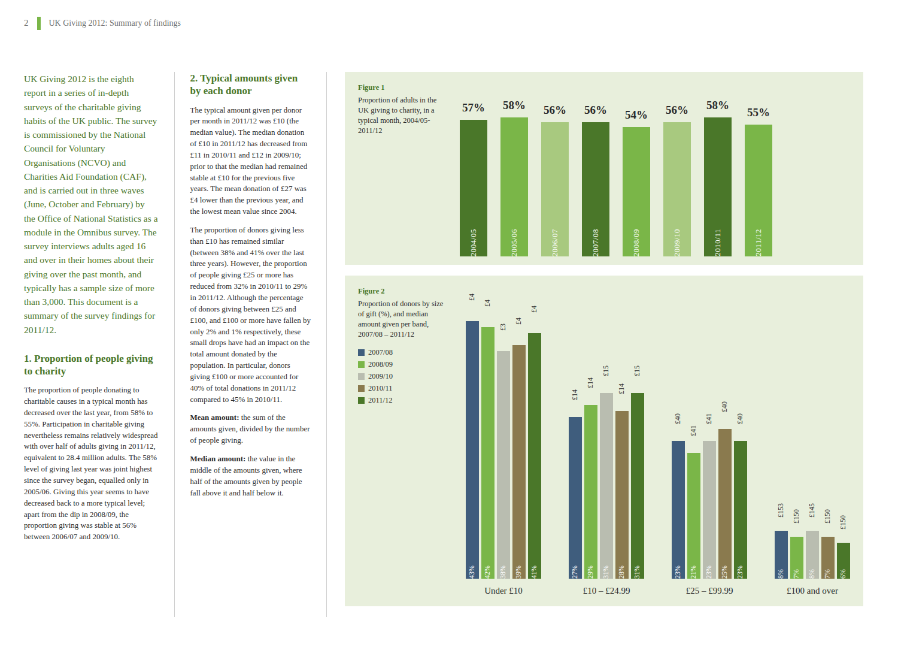2 UK Giving 2012: Summary of findings
UK Giving 2012 is the eighth report in a series of in-depth surveys of the charitable giving habits of the UK public. The survey is commissioned by the National Council for Voluntary Organisations (NCVO) and Charities Aid Foundation (CAF), and is carried out in three waves (June, October and February) by the Office of National Statistics as a module in the Omnibus survey. The survey interviews adults aged 16 and over in their homes about their giving over the past month, and typically has a sample size of more than 3,000. This document is a summary of the survey findings for 2011/12.
1. Proportion of people giving to charity
The proportion of people donating to charitable causes in a typical month has decreased over the last year, from 58% to 55%. Participation in charitable giving nevertheless remains relatively widespread with over half of adults giving in 2011/12, equivalent to 28.4 million adults. The 58% level of giving last year was joint highest since the survey began, equalled only in 2005/06. Giving this year seems to have decreased back to a more typical level; apart from the dip in 2008/09, the proportion giving was stable at 56% between 2006/07 and 2009/10.
2. Typical amounts given by each donor
The typical amount given per donor per month in 2011/12 was £10 (the median value). The median donation of £10 in 2011/12 has decreased from £11 in 2010/11 and £12 in 2009/10; prior to that the median had remained stable at £10 for the previous five years. The mean donation of £27 was £4 lower than the previous year, and the lowest mean value since 2004.
The proportion of donors giving less than £10 has remained similar (between 38% and 41% over the last three years). However, the proportion of people giving £25 or more has reduced from 32% in 2010/11 to 29% in 2011/12. Although the percentage of donors giving between £25 and £100, and £100 or more have fallen by only 2% and 1% respectively, these small drops have had an impact on the total amount donated by the population. In particular, donors giving £100 or more accounted for 40% of total donations in 2011/12 compared to 45% in 2010/11.
Mean amount: the sum of the amounts given, divided by the number of people giving.
Median amount: the value in the middle of the amounts given, where half of the amounts given by people fall above it and half below it.
Figure 1 Proportion of adults in the UK giving to charity, in a typical month, 2004/05-2011/12
57%
2004/05
58%
2005/06
56%
2006/07
56%
2007/08
54%
2008/09
56%
2009/10
58%
2010/11
55%
2011/12
Figure 2 Proportion of donors by size of gift (%), and median amount given per band, 2007/08 – 2011/12
2007/08
2008/09
2009/10
2010/11
2011/12
£443%
£442%
£338%
£439%
£441%
Under £10
£1427%
£1429%
£1531%
£1428%
£1531%
£10 – £24.99
£4023%
£4121%
£4123%
£4025%
£4023%
£25 – £99.99
£1538%
£1507%
£1458%
£1507%
£1506%
£100 and over